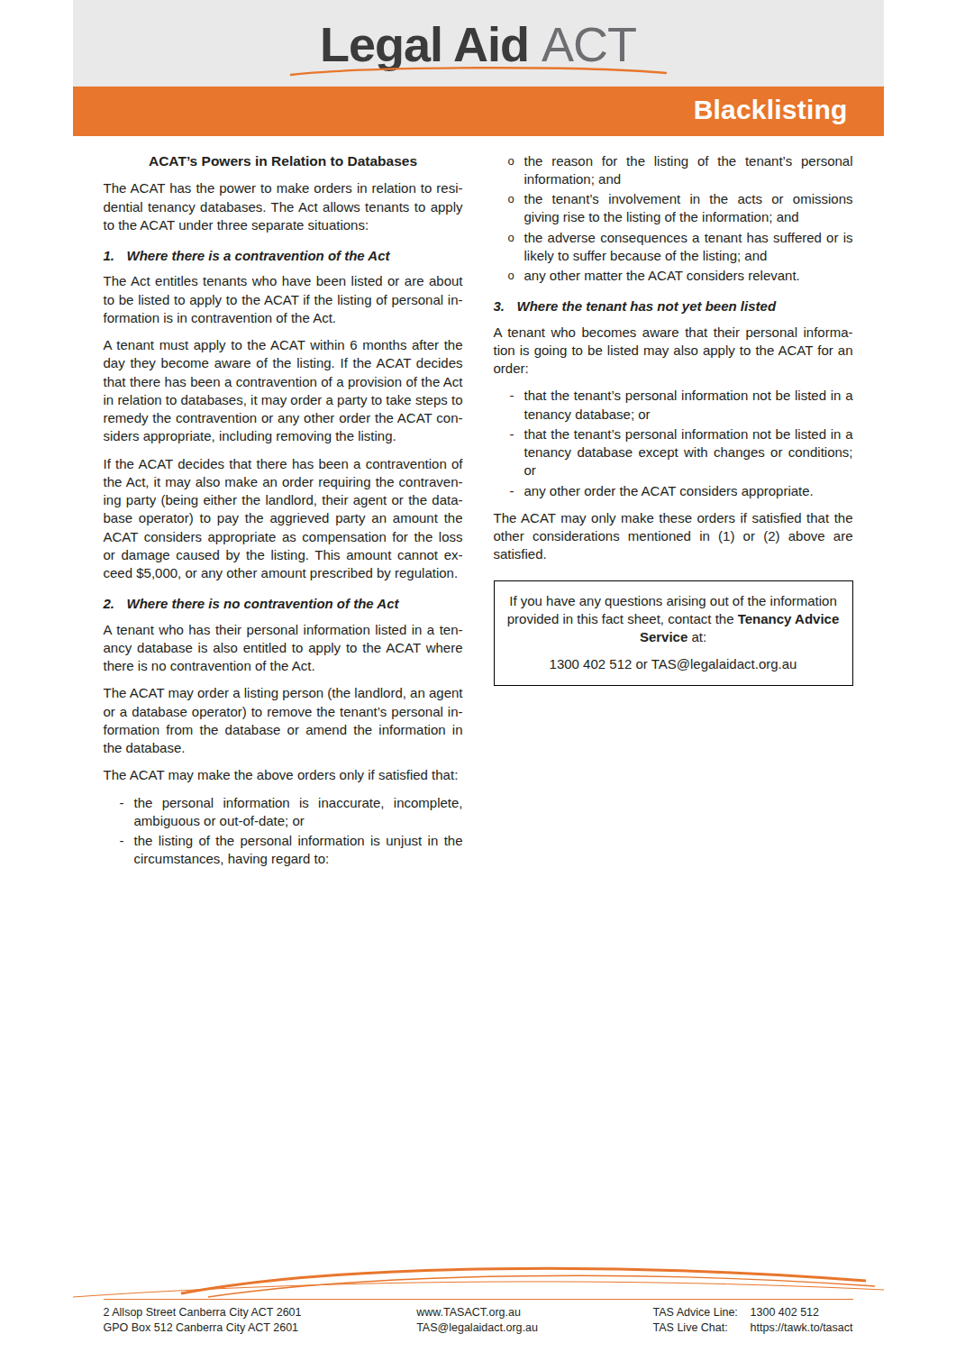Legal Aid ACT
Blacklisting
ACAT’s Powers in Relation to Databases
The ACAT has the power to make orders in relation to residential tenancy databases. The Act allows tenants to apply to the ACAT under three separate situations:
1. Where there is a contravention of the Act
The Act entitles tenants who have been listed or are about to be listed to apply to the ACAT if the listing of personal information is in contravention of the Act.
A tenant must apply to the ACAT within 6 months after the day they become aware of the listing. If the ACAT decides that there has been a contravention of a provision of the Act in relation to databases, it may order a party to take steps to remedy the contravention or any other order the ACAT considers appropriate, including removing the listing.
If the ACAT decides that there has been a contravention of the Act, it may also make an order requiring the contravening party (being either the landlord, their agent or the database operator) to pay the aggrieved party an amount the ACAT considers appropriate as compensation for the loss or damage caused by the listing. This amount cannot exceed $5,000, or any other amount prescribed by regulation.
2. Where there is no contravention of the Act
A tenant who has their personal information listed in a tenancy database is also entitled to apply to the ACAT where there is no contravention of the Act.
The ACAT may order a listing person (the landlord, an agent or a database operator) to remove the tenant’s personal information from the database or amend the information in the database.
The ACAT may make the above orders only if satisfied that:
the personal information is inaccurate, incomplete, ambiguous or out-of-date; or
the listing of the personal information is unjust in the circumstances, having regard to:
the reason for the listing of the tenant’s personal information; and
the tenant’s involvement in the acts or omissions giving rise to the listing of the information; and
the adverse consequences a tenant has suffered or is likely to suffer because of the listing; and
any other matter the ACAT considers relevant.
3. Where the tenant has not yet been listed
A tenant who becomes aware that their personal information is going to be listed may also apply to the ACAT for an order:
that the tenant’s personal information not be listed in a tenancy database; or
that the tenant’s personal information not be listed in a tenancy database except with changes or conditions; or
any other order the ACAT considers appropriate.
The ACAT may only make these orders if satisfied that the other considerations mentioned in (1) or (2) above are satisfied.
If you have any questions arising out of the information provided in this fact sheet, contact the Tenancy Advice Service at:
1300 402 512 or TAS@legalaidact.org.au
2 Allsop Street Canberra City ACT 2601 GPO Box 512 Canberra City ACT 2601
www.TASACT.org.au TAS@legalaidact.org.au
TAS Advice Line: 1300 402 512 TAS Live Chat: https://tawk.to/tasact